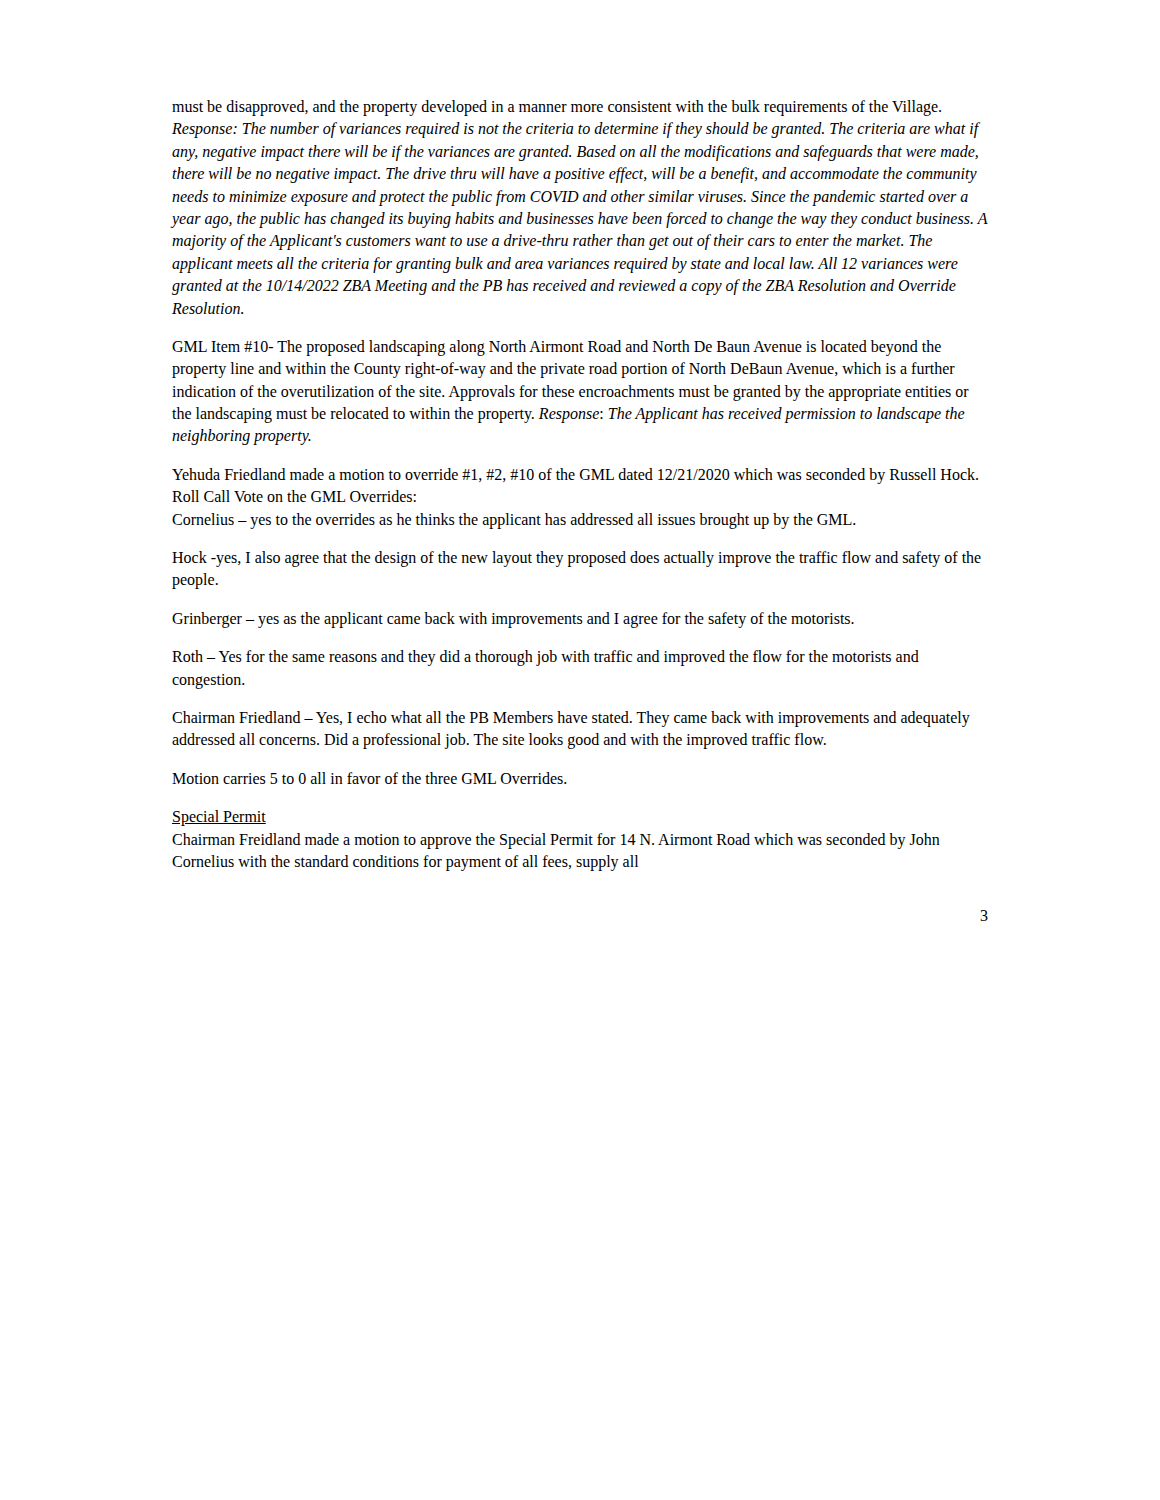must be disapproved, and the property developed in a manner more consistent with the bulk requirements of the Village.
Response: The number of variances required is not the criteria to determine if they should be granted. The criteria are what if any, negative impact there will be if the variances are granted. Based on all the modifications and safeguards that were made, there will be no negative impact. The drive thru will have a positive effect, will be a benefit, and accommodate the community needs to minimize exposure and protect the public from COVID and other similar viruses. Since the pandemic started over a year ago, the public has changed its buying habits and businesses have been forced to change the way they conduct business. A majority of the Applicant's customers want to use a drive-thru rather than get out of their cars to enter the market. The applicant meets all the criteria for granting bulk and area variances required by state and local law. All 12 variances were granted at the 10/14/2022 ZBA Meeting and the PB has received and reviewed a copy of the ZBA Resolution and Override Resolution.
GML Item #10- The proposed landscaping along North Airmont Road and North De Baun Avenue is located beyond the property line and within the County right-of-way and the private road portion of North DeBaun Avenue, which is a further indication of the overutilization of the site. Approvals for these encroachments must be granted by the appropriate entities or the landscaping must be relocated to within the property. Response: The Applicant has received permission to landscape the neighboring property.
Yehuda Friedland made a motion to override #1, #2, #10 of the GML dated 12/21/2020 which was seconded by Russell Hock.
Roll Call Vote on the GML Overrides:
Cornelius – yes to the overrides as he thinks the applicant has addressed all issues brought up by the GML.
Hock -yes, I also agree that the design of the new layout they proposed does actually improve the traffic flow and safety of the people.
Grinberger – yes as the applicant came back with improvements and I agree for the safety of the motorists.
Roth – Yes for the same reasons and they did a thorough job with traffic and improved the flow for the motorists and congestion.
Chairman Friedland – Yes, I echo what all the PB Members have stated. They came back with improvements and adequately addressed all concerns. Did a professional job. The site looks good and with the improved traffic flow.
Motion carries 5 to 0 all in favor of the three GML Overrides.
Special Permit
Chairman Freidland made a motion to approve the Special Permit for 14 N. Airmont Road which was seconded by John Cornelius with the standard conditions for payment of all fees, supply all
3